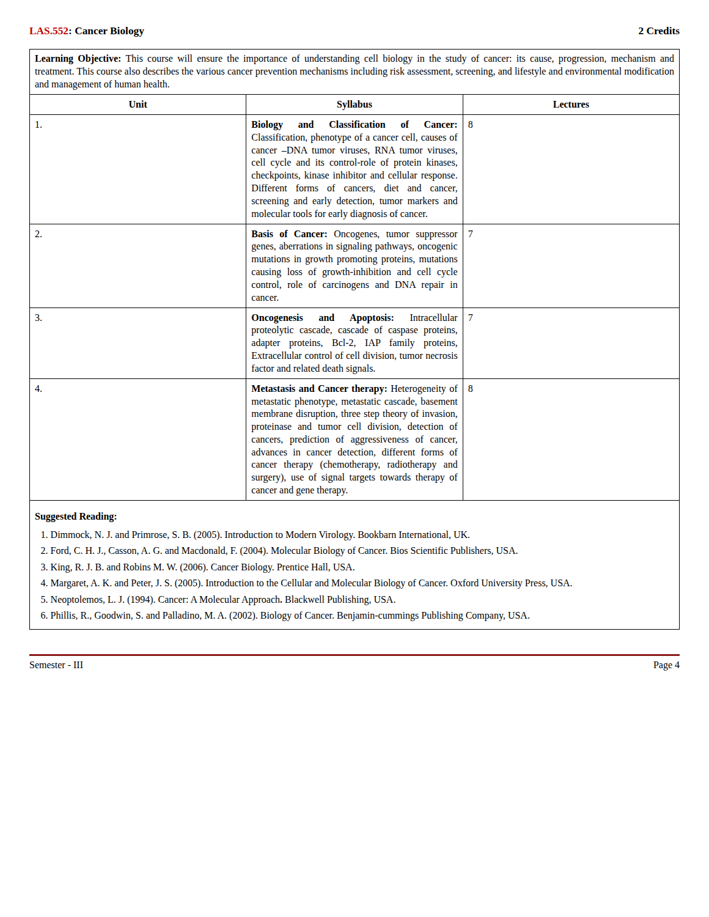LAS.552: Cancer Biology 2 Credits
| Learning Objective: This course will ensure the importance of understanding cell biology in the study of cancer: its cause, progression, mechanism and treatment. This course also describes the various cancer prevention mechanisms including risk assessment, screening, and lifestyle and environmental modification and management of human health. |
| Unit | Syllabus | Lectures |
| 1. | Biology and Classification of Cancer: Classification, phenotype of a cancer cell, causes of cancer –DNA tumor viruses, RNA tumor viruses, cell cycle and its control-role of protein kinases, checkpoints, kinase inhibitor and cellular response. Different forms of cancers, diet and cancer, screening and early detection, tumor markers and molecular tools for early diagnosis of cancer. | 8 |
| 2. | Basis of Cancer: Oncogenes, tumor suppressor genes, aberrations in signaling pathways, oncogenic mutations in growth promoting proteins, mutations causing loss of growth-inhibition and cell cycle control, role of carcinogens and DNA repair in cancer. | 7 |
| 3. | Oncogenesis and Apoptosis: Intracellular proteolytic cascade, cascade of caspase proteins, adapter proteins, Bcl-2, IAP family proteins, Extracellular control of cell division, tumor necrosis factor and related death signals. | 7 |
| 4. | Metastasis and Cancer therapy: Heterogeneity of metastatic phenotype, metastatic cascade, basement membrane disruption, three step theory of invasion, proteinase and tumor cell division, detection of cancers, prediction of aggressiveness of cancer, advances in cancer detection, different forms of cancer therapy (chemotherapy, radiotherapy and surgery), use of signal targets towards therapy of cancer and gene therapy. | 8 |
| Suggested Reading: Dimmock, N. J. and Primrose, S. B. (2005). Introduction to Modern Virology. Bookbarn International, UK. Ford, C. H. J., Casson, A. G. and Macdonald, F. (2004). Molecular Biology of Cancer. Bios Scientific Publishers, USA. King, R. J. B. and Robins M. W. (2006). Cancer Biology. Prentice Hall, USA. Margaret, A. K. and Peter, J. S. (2005). Introduction to the Cellular and Molecular Biology of Cancer. Oxford University Press, USA. Neoptolemos, L. J. (1994). Cancer: A Molecular Approach . Blackwell Publishing, USA. Phillis, R., Goodwin, S. and Palladino, M. A. (2002). Biology of Cancer. Benjamin-cummings Publishing Company, USA. |
Semester - III Page 4